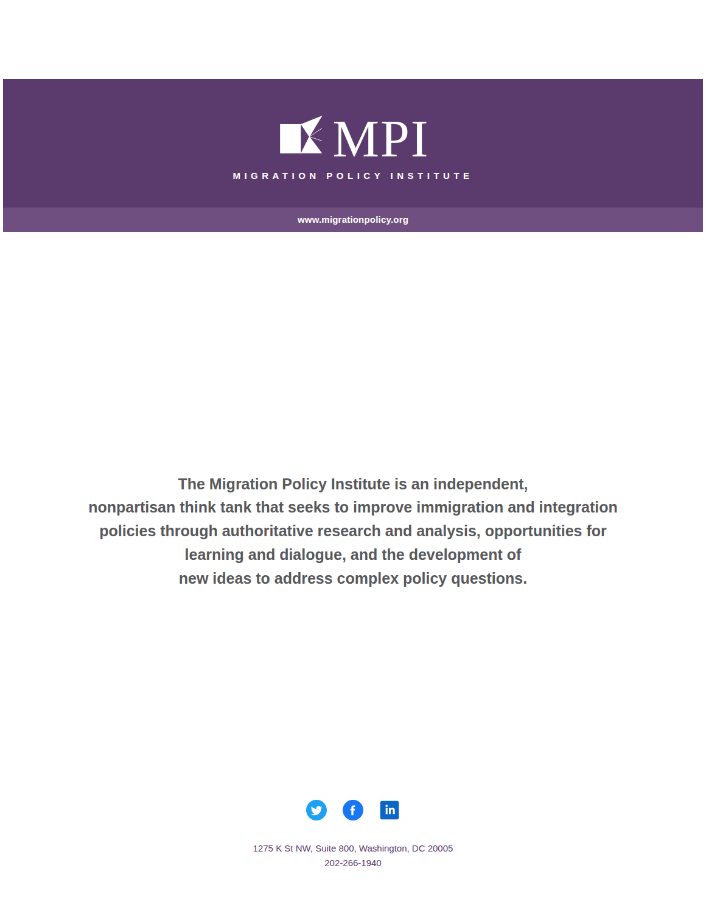MPI
Migration Policy Institute
www.migrationpolicy.org
The Migration Policy Institute is an independent,
nonpartisan think tank that seeks to improve immigration and integration
policies through authoritative research and analysis, opportunities for
learning and dialogue, and the development of
new ideas to address complex policy questions.
1275 K St NW, Suite 800, Washington, DC 20005 202-266-1940